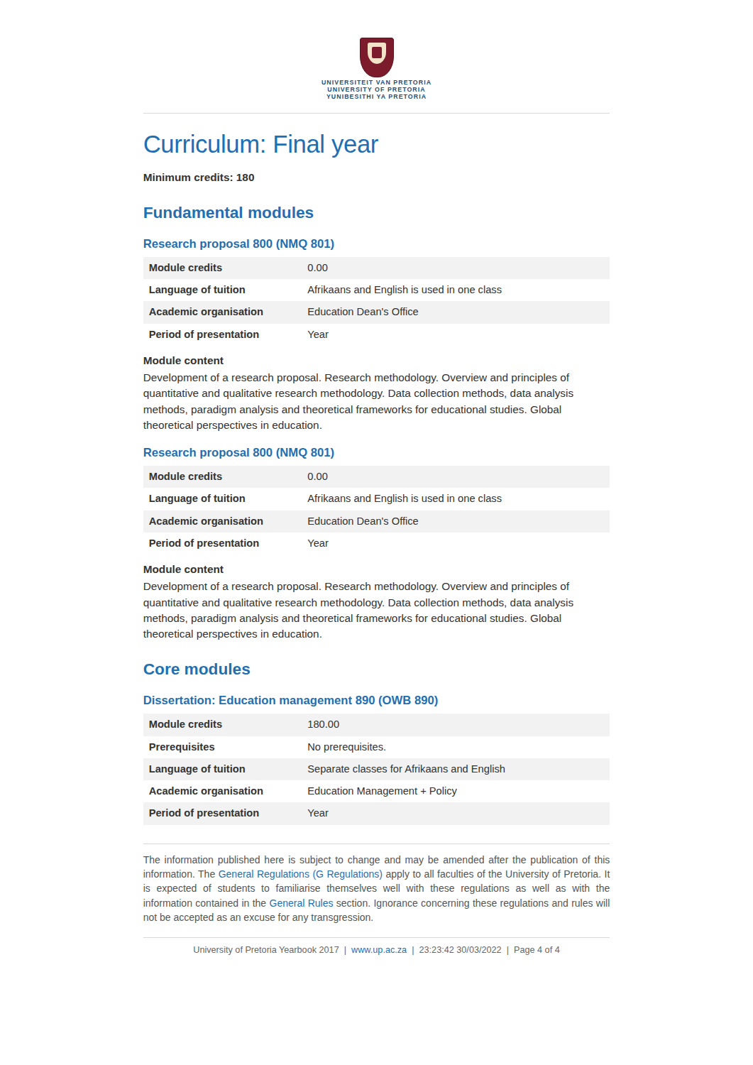Universiteit van Pretoria University of Pretoria Yunibesithi ya Pretoria
Curriculum: Final year
Minimum credits: 180
Fundamental modules
Research proposal 800 (NMQ 801)
| Module credits | 0.00 |
| Language of tuition | Afrikaans and English is used in one class |
| Academic organisation | Education Dean's Office |
| Period of presentation | Year |
Module content
Development of a research proposal. Research methodology. Overview and principles of quantitative and qualitative research methodology. Data collection methods, data analysis methods, paradigm analysis and theoretical frameworks for educational studies. Global theoretical perspectives in education.
Research proposal 800 (NMQ 801)
| Module credits | 0.00 |
| Language of tuition | Afrikaans and English is used in one class |
| Academic organisation | Education Dean's Office |
| Period of presentation | Year |
Module content
Development of a research proposal. Research methodology. Overview and principles of quantitative and qualitative research methodology. Data collection methods, data analysis methods, paradigm analysis and theoretical frameworks for educational studies. Global theoretical perspectives in education.
Core modules
Dissertation: Education management 890 (OWB 890)
| Module credits | 180.00 |
| Prerequisites | No prerequisites. |
| Language of tuition | Separate classes for Afrikaans and English |
| Academic organisation | Education Management + Policy |
| Period of presentation | Year |
The information published here is subject to change and may be amended after the publication of this information. The General Regulations (G Regulations) apply to all faculties of the University of Pretoria. It is expected of students to familiarise themselves well with these regulations as well as with the information contained in the General Rules section. Ignorance concerning these regulations and rules will not be accepted as an excuse for any transgression.
University of Pretoria Yearbook 2017 | www.up.ac.za | 23:23:42 30/03/2022 | Page 4 of 4